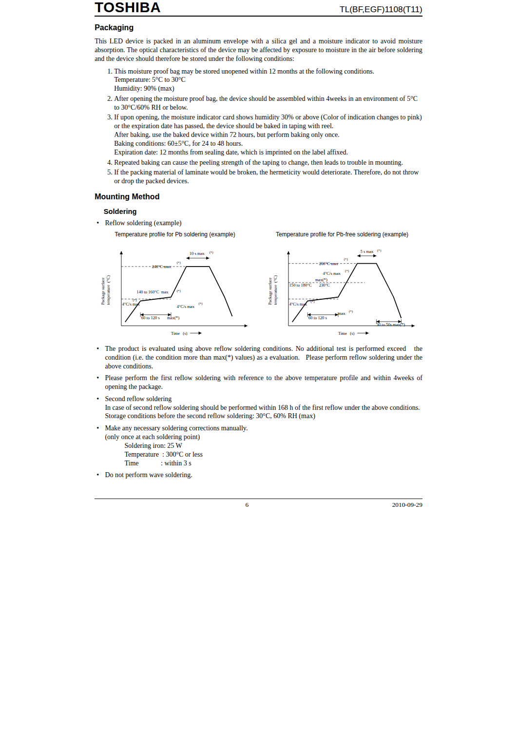TOSHIBA
TL(BF,EGF)1108(T11)
Packaging
This LED device is packed in an aluminum envelope with a silica gel and a moisture indicator to avoid moisture absorption. The optical characteristics of the device may be affected by exposure to moisture in the air before soldering and the device should therefore be stored under the following conditions:
This moisture proof bag may be stored unopened within 12 months at the following conditions.
Temperature: 5°C to 30°C
Humidity: 90% (max)
After opening the moisture proof bag, the device should be assembled within 4weeks in an environment of 5°C to 30°C/60% RH or below.
If upon opening, the moisture indicator card shows humidity 30% or above (Color of indication changes to pink) or the expiration date has passed, the device should be baked in taping with reel.
After baking, use the baked device within 72 hours, but perform baking only once.
Baking conditions: 60±5°C, for 24 to 48 hours.
Expiration date: 12 months from sealing date, which is imprinted on the label affixed.
Repeated baking can cause the peeling strength of the taping to change, then leads to trouble in mounting.
If the packing material of laminate would be broken, the hermeticity would deteriorate. Therefore, do not throw or drop the packed devices.
Mounting Method
Soldering
Reflow soldering (example)
Temperature profile for Pb soldering (example)
Package surface temperature (°C) Time (s) 10 s max (*) 240°C max (*) 140 to 160°C max (*) 4°C/s max (*) 4°C/s max (*) 60 to 120 s max(*)
Temperature profile for Pb-free soldering (example)
Package surface temperature (°C) Time (s) 5 s max (*) 260°C max (*) 4°C/s max (*) max(*) 150 to 180C 230C 150 to 180°C 230°C 4°C/s max (*) 60 to 120 s max (*) 30 to 50s max(*)
The product is evaluated using above reflow soldering conditions. No additional test is performed exceed the condition (i.e. the condition more than max(*) values) as a evaluation. Please perform reflow soldering under the above conditions.
Please perform the first reflow soldering with reference to the above temperature profile and within 4weeks of opening the package.
Second reflow soldering
In case of second reflow soldering should be performed within 168 h of the first reflow under the above conditions.
Storage conditions before the second reflow soldering: 30°C, 60% RH (max)
Make any necessary soldering corrections manually.
(only once at each soldering point)
Soldering iron: 25 W
Temperature : 300°C or less
Time : within 3 s
Do not perform wave soldering.
6
2010-09-29